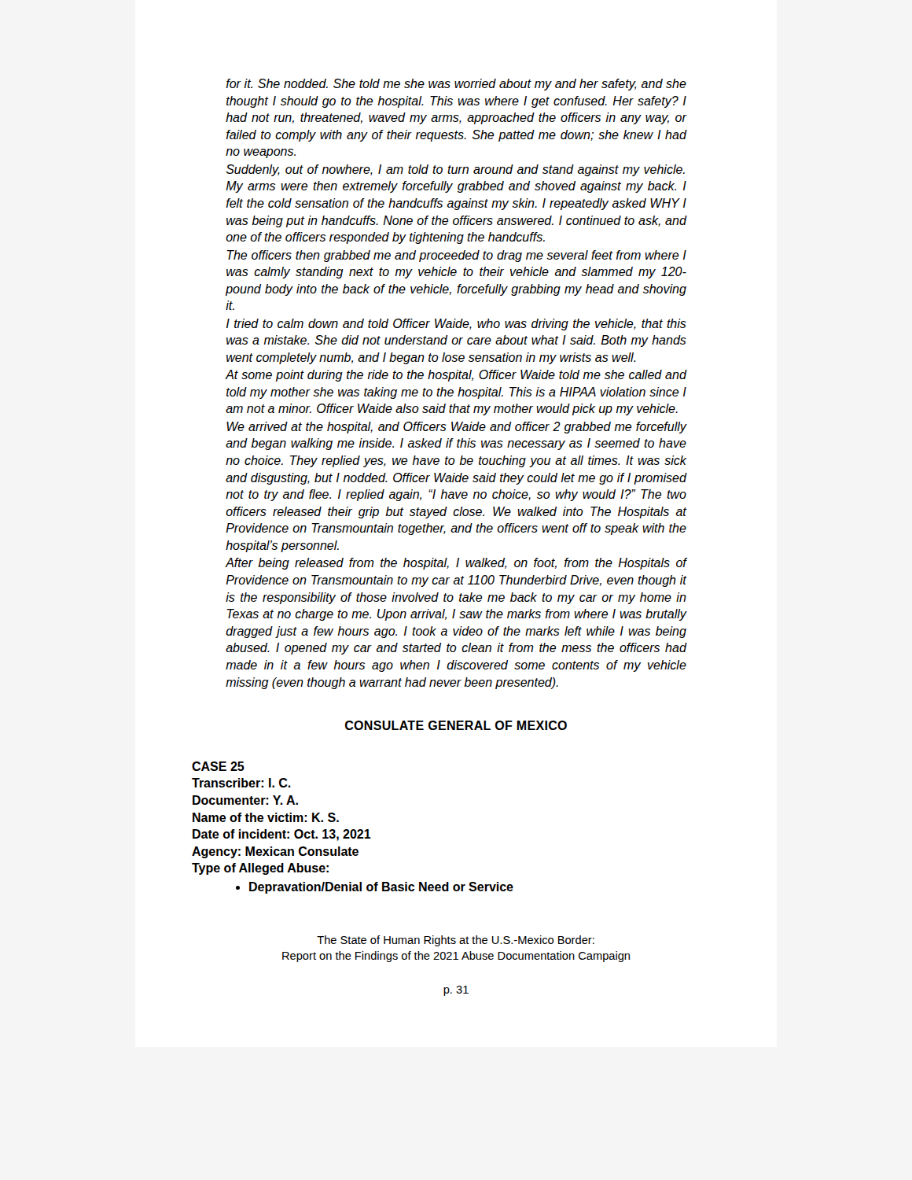for it. She nodded. She told me she was worried about my and her safety, and she thought I should go to the hospital. This was where I get confused. Her safety? I had not run, threatened, waved my arms, approached the officers in any way, or failed to comply with any of their requests. She patted me down; she knew I had no weapons.
Suddenly, out of nowhere, I am told to turn around and stand against my vehicle. My arms were then extremely forcefully grabbed and shoved against my back. I felt the cold sensation of the handcuffs against my skin. I repeatedly asked WHY I was being put in handcuffs. None of the officers answered. I continued to ask, and one of the officers responded by tightening the handcuffs.
The officers then grabbed me and proceeded to drag me several feet from where I was calmly standing next to my vehicle to their vehicle and slammed my 120-pound body into the back of the vehicle, forcefully grabbing my head and shoving it.
I tried to calm down and told Officer Waide, who was driving the vehicle, that this was a mistake. She did not understand or care about what I said. Both my hands went completely numb, and I began to lose sensation in my wrists as well.
At some point during the ride to the hospital, Officer Waide told me she called and told my mother she was taking me to the hospital. This is a HIPAA violation since I am not a minor. Officer Waide also said that my mother would pick up my vehicle.
We arrived at the hospital, and Officers Waide and officer 2 grabbed me forcefully and began walking me inside. I asked if this was necessary as I seemed to have no choice. They replied yes, we have to be touching you at all times. It was sick and disgusting, but I nodded. Officer Waide said they could let me go if I promised not to try and flee. I replied again, “I have no choice, so why would I?” The two officers released their grip but stayed close. We walked into The Hospitals at Providence on Transmountain together, and the officers went off to speak with the hospital’s personnel.
After being released from the hospital, I walked, on foot, from the Hospitals of Providence on Transmountain to my car at 1100 Thunderbird Drive, even though it is the responsibility of those involved to take me back to my car or my home in Texas at no charge to me. Upon arrival, I saw the marks from where I was brutally dragged just a few hours ago. I took a video of the marks left while I was being abused. I opened my car and started to clean it from the mess the officers had made in it a few hours ago when I discovered some contents of my vehicle missing (even though a warrant had never been presented).
CONSULATE GENERAL OF MEXICO
CASE 25
Transcriber: I. C.
Documenter: Y. A.
Name of the victim: K. S.
Date of incident: Oct. 13, 2021
Agency: Mexican Consulate
Type of Alleged Abuse:
Depravation/Denial of Basic Need or Service
The State of Human Rights at the U.S.-Mexico Border:
Report on the Findings of the 2021 Abuse Documentation Campaign
p. 31